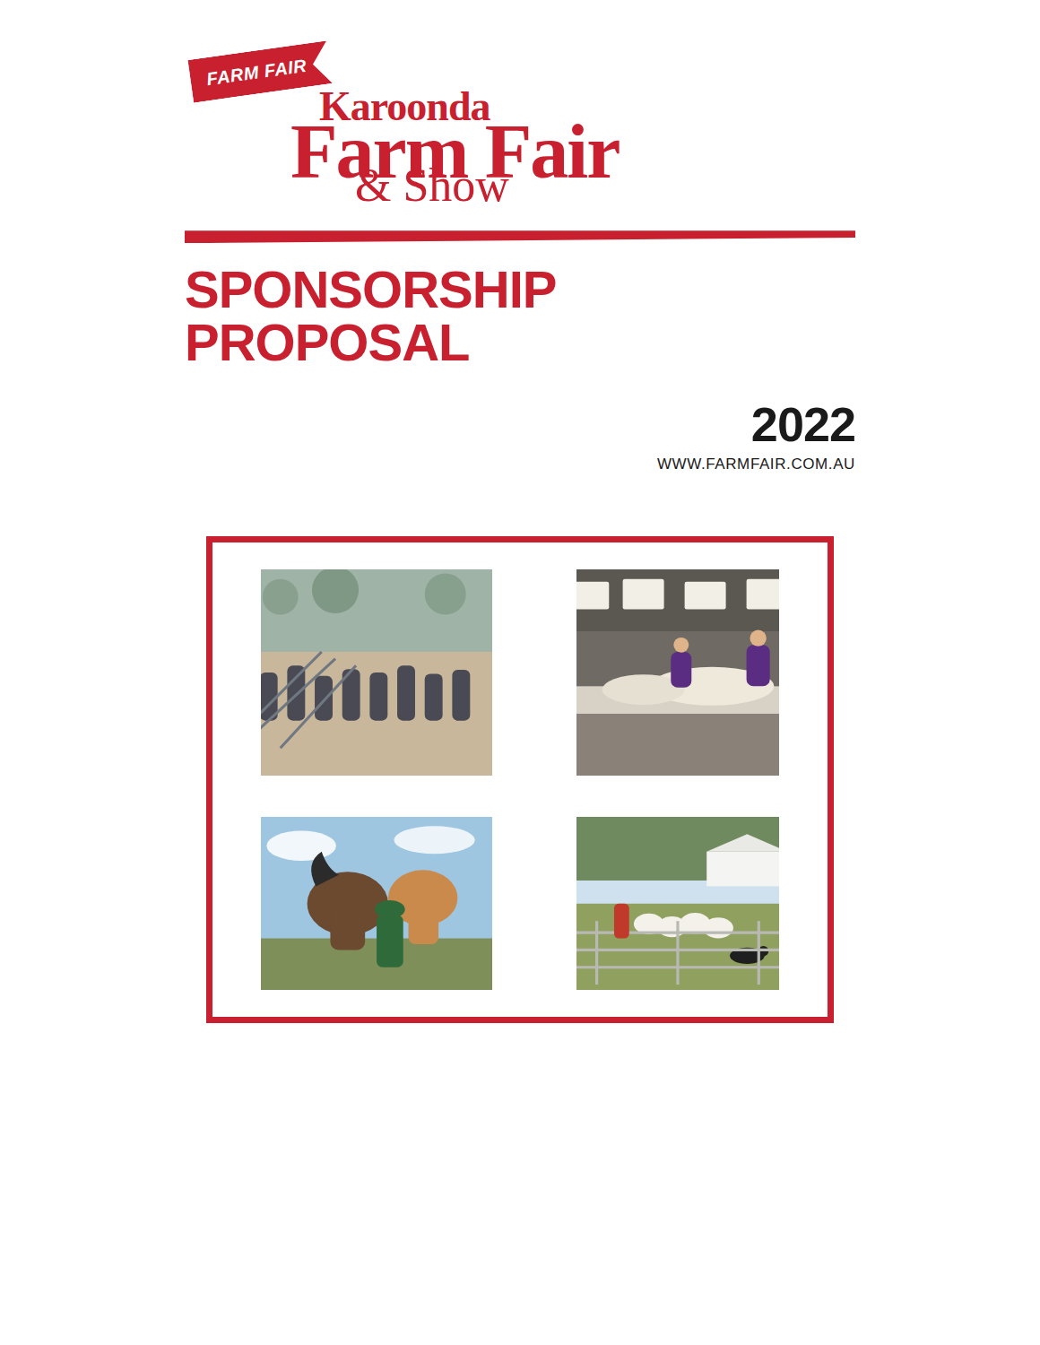FARM FAIR
Karoonda Farm Fair & Show
Sponsorship
Proposal
2022
www.farmfair.com.au
Spectators at the Farm Fair arena
Shearing and wool handling
Meeting the horses
Sheep dog trials